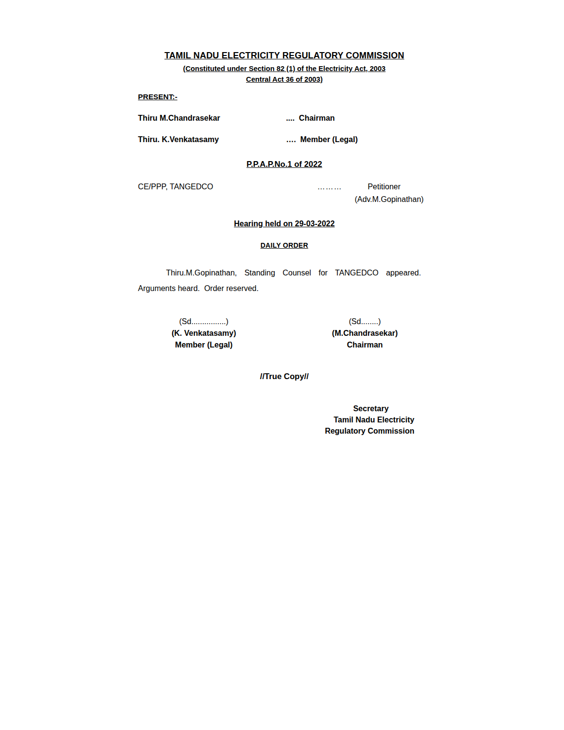TAMIL NADU ELECTRICITY REGULATORY COMMISSION
(Constituted under Section 82 (1) of the Electricity Act, 2003
Central Act 36 of 2003)
PRESENT:-
Thiru M.Chandrasekar
.... Chairman
Thiru. K.Venkatasamy
…. Member (Legal)
P.P.A.P.No.1 of 2022
CE/PPP, TANGEDCO
………
Petitioner
(Adv.M.Gopinathan)
Hearing held on 29-03-2022
DAILY ORDER
Thiru.M.Gopinathan, Standing Counsel for TANGEDCO appeared. Arguments heard. Order reserved.
(Sd................)
(K. Venkatasamy)
Member (Legal)
(Sd........)
(M.Chandrasekar)
Chairman
//True Copy//
Secretary
Tamil Nadu Electricity
Regulatory Commission